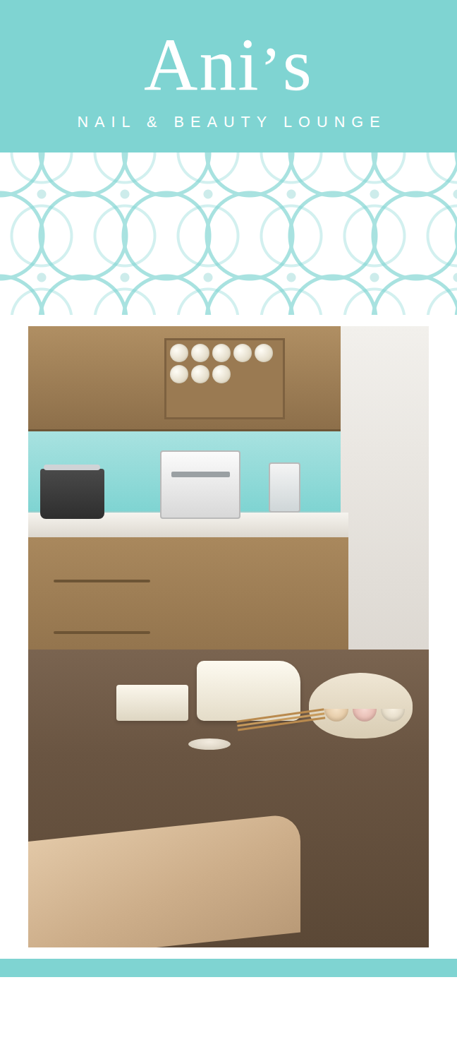Ani’s
Nail & Beauty Lounge
Spa treatment room interior